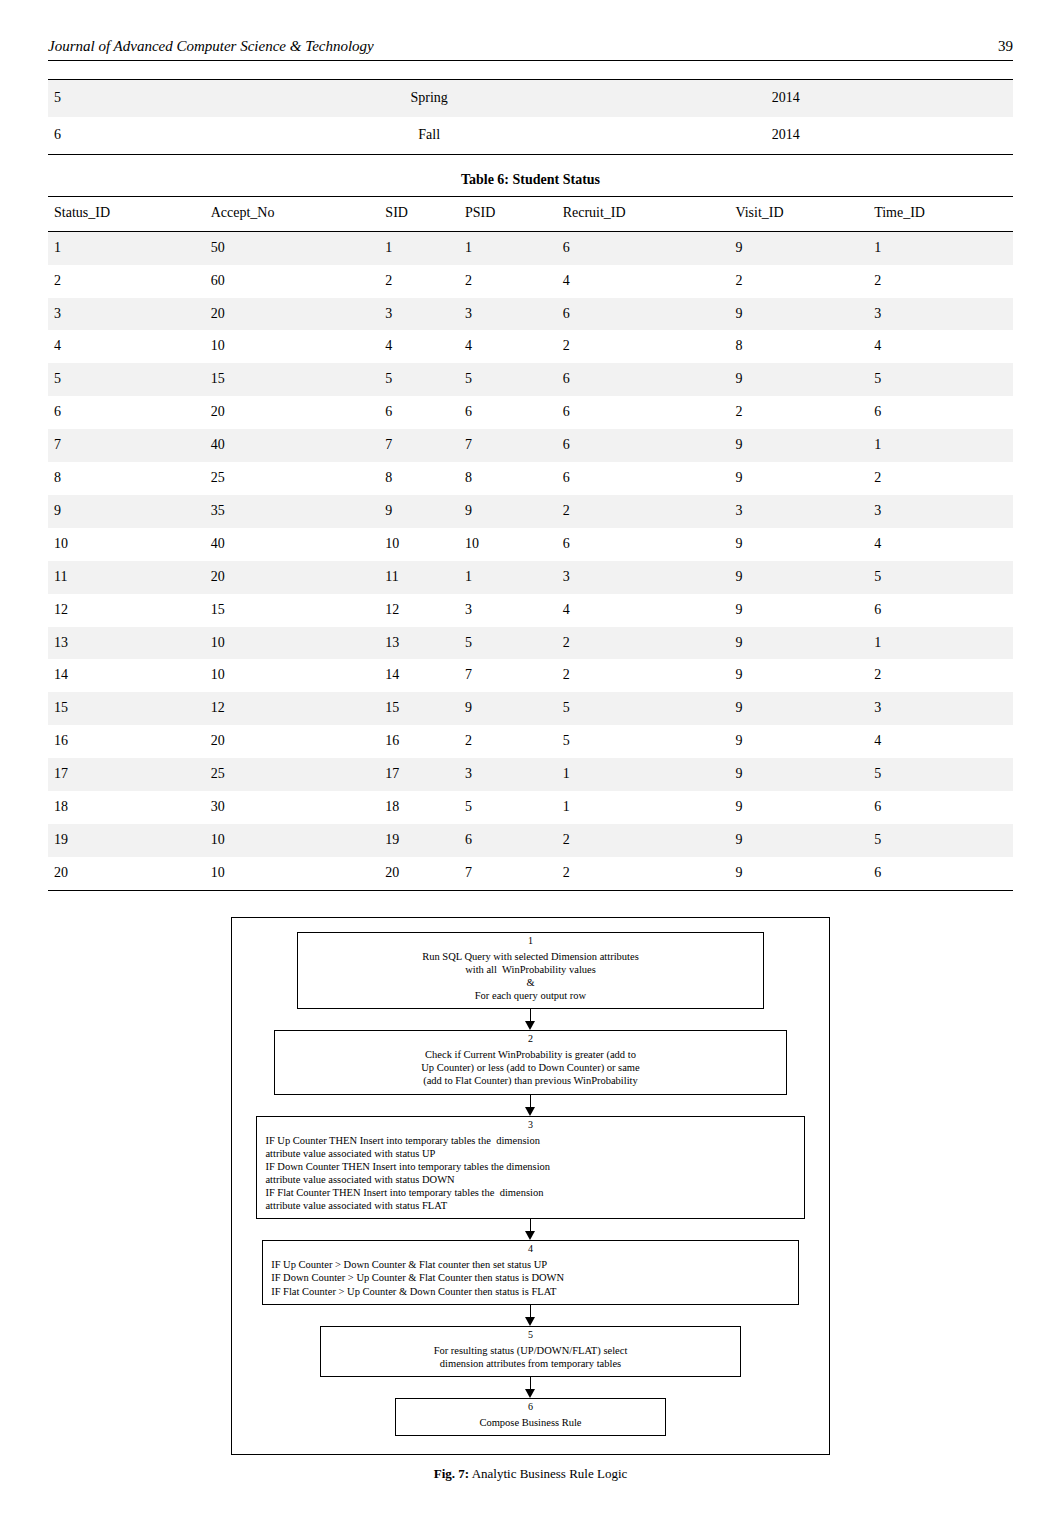Journal of Advanced Computer Science & Technology 39
| 5 | Spring | 2014 |
| 6 | Fall | 2014 |
Table 6: Student Status
| Status_ID | Accept_No | SID | PSID | Recruit_ID | Visit_ID | Time_ID |
| --- | --- | --- | --- | --- | --- | --- |
| 1 | 50 | 1 | 1 | 6 | 9 | 1 |
| 2 | 60 | 2 | 2 | 4 | 2 | 2 |
| 3 | 20 | 3 | 3 | 6 | 9 | 3 |
| 4 | 10 | 4 | 4 | 2 | 8 | 4 |
| 5 | 15 | 5 | 5 | 6 | 9 | 5 |
| 6 | 20 | 6 | 6 | 6 | 2 | 6 |
| 7 | 40 | 7 | 7 | 6 | 9 | 1 |
| 8 | 25 | 8 | 8 | 6 | 9 | 2 |
| 9 | 35 | 9 | 9 | 2 | 3 | 3 |
| 10 | 40 | 10 | 10 | 6 | 9 | 4 |
| 11 | 20 | 11 | 1 | 3 | 9 | 5 |
| 12 | 15 | 12 | 3 | 4 | 9 | 6 |
| 13 | 10 | 13 | 5 | 2 | 9 | 1 |
| 14 | 10 | 14 | 7 | 2 | 9 | 2 |
| 15 | 12 | 15 | 9 | 5 | 9 | 3 |
| 16 | 20 | 16 | 2 | 5 | 9 | 4 |
| 17 | 25 | 17 | 3 | 1 | 9 | 5 |
| 18 | 30 | 18 | 5 | 1 | 9 | 6 |
| 19 | 10 | 19 | 6 | 2 | 9 | 5 |
| 20 | 10 | 20 | 7 | 2 | 9 | 6 |
1
Run SQL Query with selected Dimension attributes
with all WinProbability values
&
For each query output row
2
Check if Current WinProbability is greater (add to
Up Counter) or less (add to Down Counter) or same
(add to Flat Counter) than previous WinProbability
3
IF Up Counter THEN Insert into temporary tables the dimension
attribute value associated with status UP
IF Down Counter THEN Insert into temporary tables the dimension
attribute value associated with status DOWN
IF Flat Counter THEN Insert into temporary tables the dimension
attribute value associated with status FLAT
4
IF Up Counter > Down Counter & Flat counter then set status UP
IF Down Counter > Up Counter & Flat Counter then status is DOWN
IF Flat Counter > Up Counter & Down Counter then status is FLAT
5
For resulting status (UP/DOWN/FLAT) select
dimension attributes from temporary tables
6
Compose Business Rule
Fig. 7: Analytic Business Rule Logic